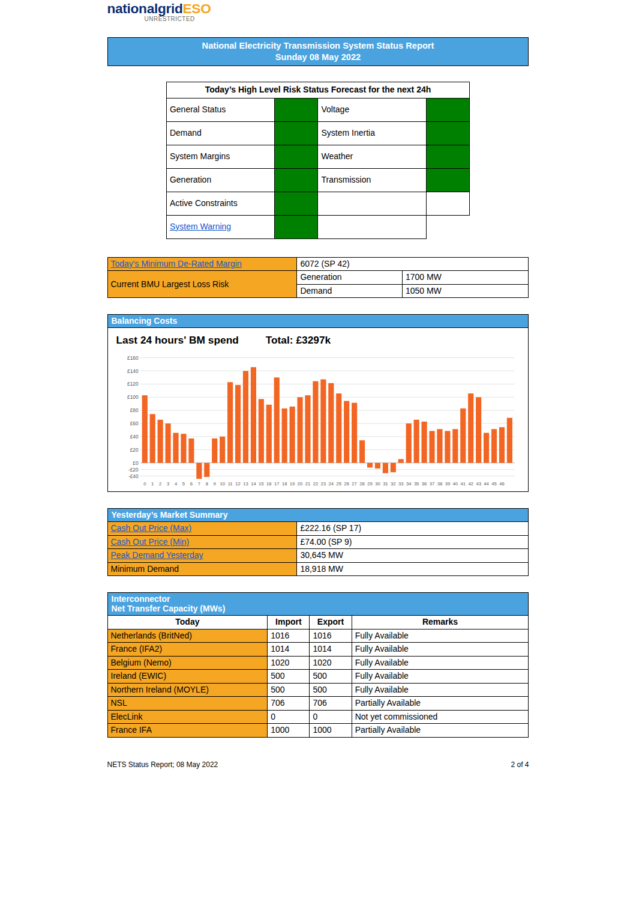national grid ESO
UNRESTRICTED
| National Electricity Transmission System Status Report Sunday 08 May 2022 |
| Today’s High Level Risk Status Forecast for the next 24h |
| General Status | | Voltage | |
| Demand | | System Inertia | |
| System Margins | | Weather | |
| Generation | | Transmission | |
| Active Constraints | | | |
| System Warning | | | |
| Today's Minimum De-Rated Margin | 6072 (SP 42) |
| Current BMU Largest Loss Risk | Generation | 1700 MW |
| Demand | 1050 MW |
Balancing Costs
Last 24 hours' BM spend Total: £3297k
£160 £140 £120 £100 £80 £60 £40 £20 £0 -£20 -£40 0 1 2 3 4 5 6 7 8 9 10 11 12 13 14 15 16 17 18 19 20 21 22 23 24 25 26 27 28 29 30 31 32 33 34 35 36 37 38 39 40 41 42 43 44 45 46
Yesterday’s Market Summary
| Cash Out Price (Max) | £222.16 (SP 17) |
| Cash Out Price (Min) | £74.00 (SP 9) |
| Peak Demand Yesterday | 30,645 MW |
| Minimum Demand | 18,918 MW |
Interconnector
Net Transfer Capacity (MWs)
| Today | Import | Export | Remarks |
| Netherlands (BritNed) | 1016 | 1016 | Fully Available |
| France (IFA2) | 1014 | 1014 | Fully Available |
| Belgium (Nemo) | 1020 | 1020 | Fully Available |
| Ireland (EWIC) | 500 | 500 | Fully Available |
| Northern Ireland (MOYLE) | 500 | 500 | Fully Available |
| NSL | 706 | 706 | Partially Available |
| ElecLink | 0 | 0 | Not yet commissioned |
| France IFA | 1000 | 1000 | Partially Available |
NETS Status Report; 08 May 2022 2 of 4